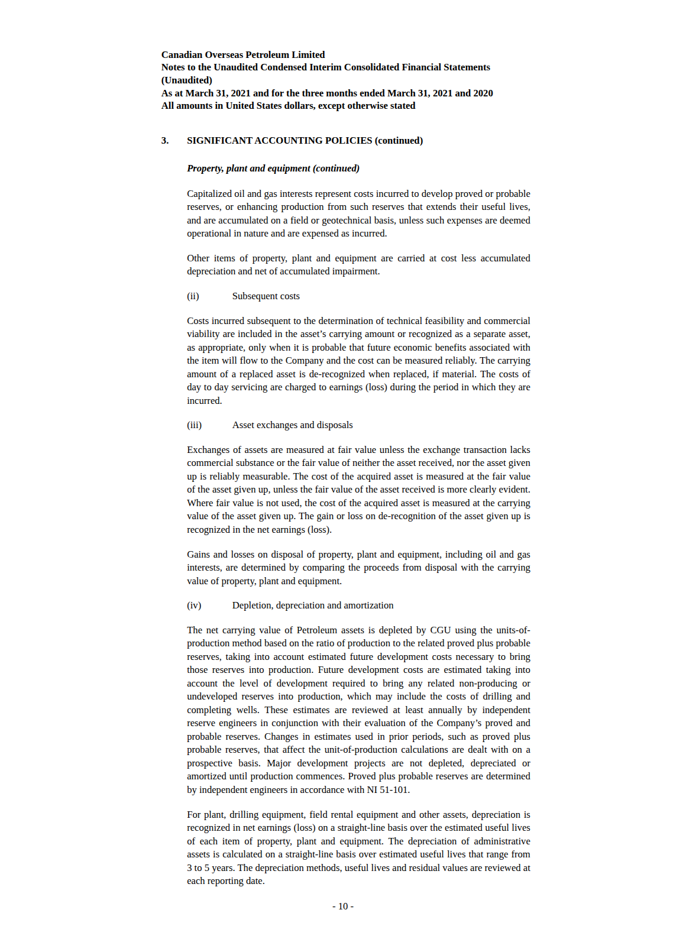Canadian Overseas Petroleum Limited
Notes to the Unaudited Condensed Interim Consolidated Financial Statements (Unaudited)
As at March 31, 2021 and for the three months ended March 31, 2021 and 2020
All amounts in United States dollars, except otherwise stated
3. SIGNIFICANT ACCOUNTING POLICIES (continued)
Property, plant and equipment (continued)
Capitalized oil and gas interests represent costs incurred to develop proved or probable reserves, or enhancing production from such reserves that extends their useful lives, and are accumulated on a field or geotechnical basis, unless such expenses are deemed operational in nature and are expensed as incurred.
Other items of property, plant and equipment are carried at cost less accumulated depreciation and net of accumulated impairment.
(ii) Subsequent costs
Costs incurred subsequent to the determination of technical feasibility and commercial viability are included in the asset’s carrying amount or recognized as a separate asset, as appropriate, only when it is probable that future economic benefits associated with the item will flow to the Company and the cost can be measured reliably. The carrying amount of a replaced asset is de-recognized when replaced, if material. The costs of day to day servicing are charged to earnings (loss) during the period in which they are incurred.
(iii) Asset exchanges and disposals
Exchanges of assets are measured at fair value unless the exchange transaction lacks commercial substance or the fair value of neither the asset received, nor the asset given up is reliably measurable. The cost of the acquired asset is measured at the fair value of the asset given up, unless the fair value of the asset received is more clearly evident. Where fair value is not used, the cost of the acquired asset is measured at the carrying value of the asset given up. The gain or loss on de-recognition of the asset given up is recognized in the net earnings (loss).
Gains and losses on disposal of property, plant and equipment, including oil and gas interests, are determined by comparing the proceeds from disposal with the carrying value of property, plant and equipment.
(iv) Depletion, depreciation and amortization
The net carrying value of Petroleum assets is depleted by CGU using the units-of-production method based on the ratio of production to the related proved plus probable reserves, taking into account estimated future development costs necessary to bring those reserves into production. Future development costs are estimated taking into account the level of development required to bring any related non-producing or undeveloped reserves into production, which may include the costs of drilling and completing wells. These estimates are reviewed at least annually by independent reserve engineers in conjunction with their evaluation of the Company’s proved and probable reserves. Changes in estimates used in prior periods, such as proved plus probable reserves, that affect the unit-of-production calculations are dealt with on a prospective basis. Major development projects are not depleted, depreciated or amortized until production commences. Proved plus probable reserves are determined by independent engineers in accordance with NI 51-101.
For plant, drilling equipment, field rental equipment and other assets, depreciation is recognized in net earnings (loss) on a straight-line basis over the estimated useful lives of each item of property, plant and equipment. The depreciation of administrative assets is calculated on a straight-line basis over estimated useful lives that range from 3 to 5 years. The depreciation methods, useful lives and residual values are reviewed at each reporting date.
- 10 -